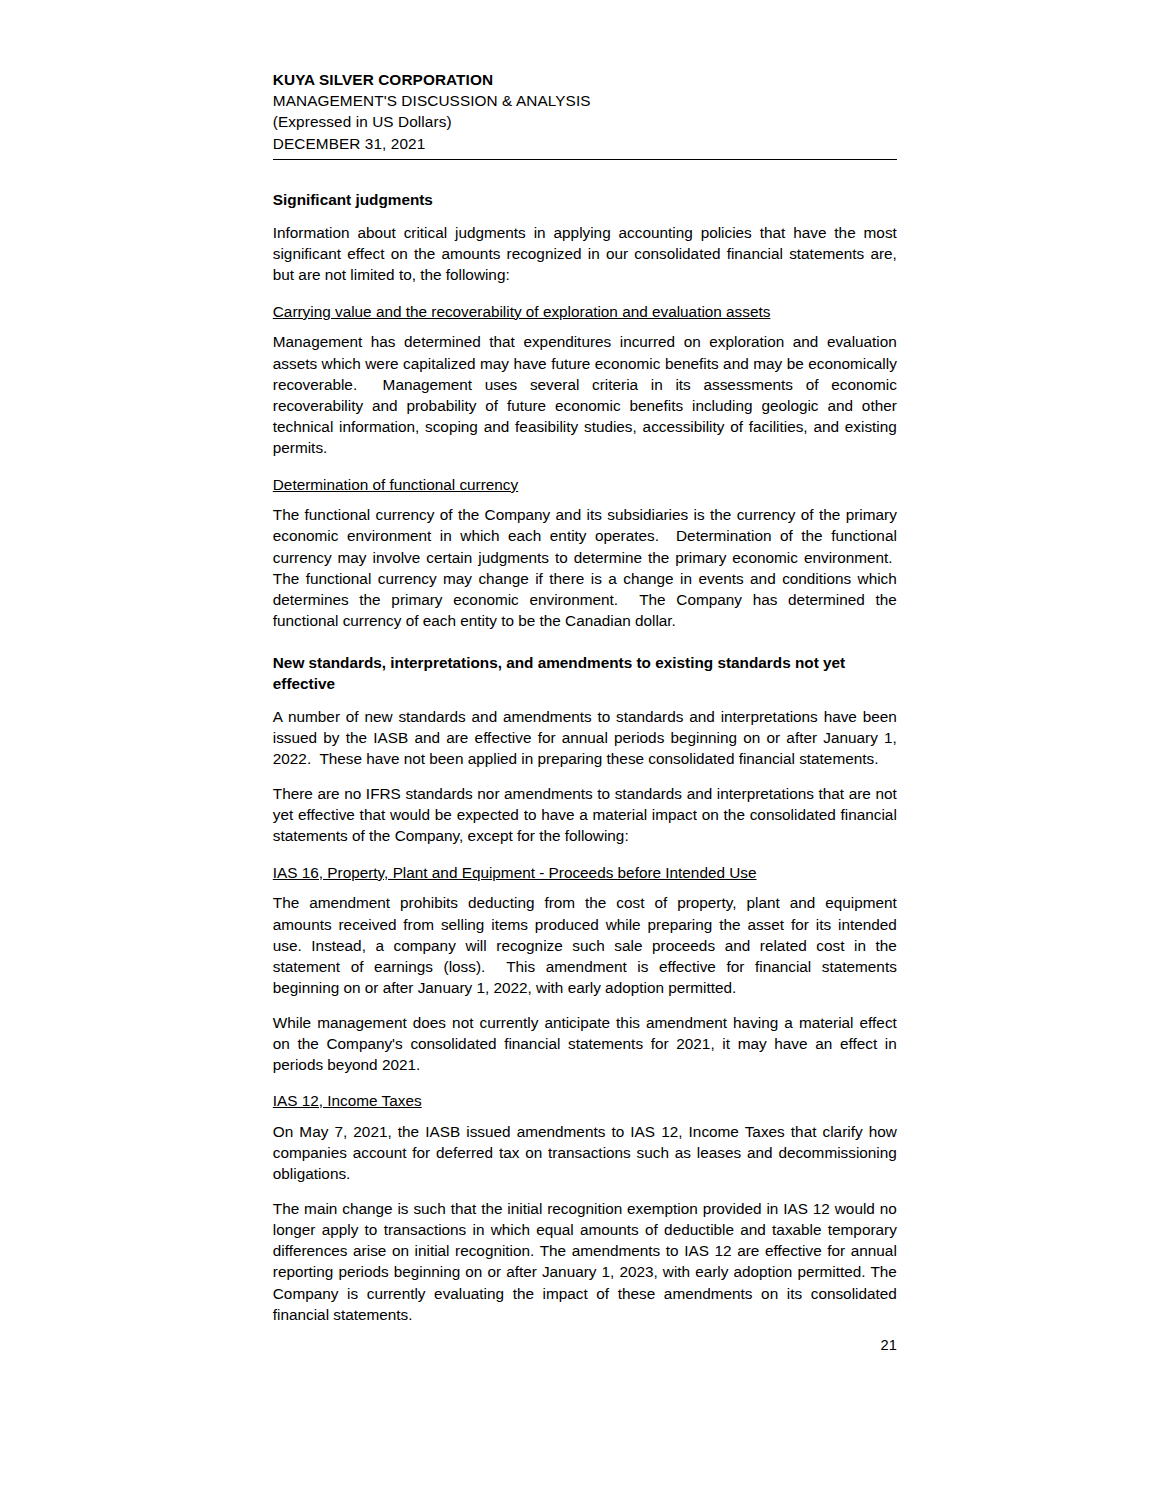KUYA SILVER CORPORATION
MANAGEMENT'S DISCUSSION & ANALYSIS
(Expressed in US Dollars)
DECEMBER 31, 2021
Significant judgments
Information about critical judgments in applying accounting policies that have the most significant effect on the amounts recognized in our consolidated financial statements are, but are not limited to, the following:
Carrying value and the recoverability of exploration and evaluation assets
Management has determined that expenditures incurred on exploration and evaluation assets which were capitalized may have future economic benefits and may be economically recoverable. Management uses several criteria in its assessments of economic recoverability and probability of future economic benefits including geologic and other technical information, scoping and feasibility studies, accessibility of facilities, and existing permits.
Determination of functional currency
The functional currency of the Company and its subsidiaries is the currency of the primary economic environment in which each entity operates. Determination of the functional currency may involve certain judgments to determine the primary economic environment. The functional currency may change if there is a change in events and conditions which determines the primary economic environment. The Company has determined the functional currency of each entity to be the Canadian dollar.
New standards, interpretations, and amendments to existing standards not yet effective
A number of new standards and amendments to standards and interpretations have been issued by the IASB and are effective for annual periods beginning on or after January 1, 2022. These have not been applied in preparing these consolidated financial statements.
There are no IFRS standards nor amendments to standards and interpretations that are not yet effective that would be expected to have a material impact on the consolidated financial statements of the Company, except for the following:
IAS 16, Property, Plant and Equipment - Proceeds before Intended Use
The amendment prohibits deducting from the cost of property, plant and equipment amounts received from selling items produced while preparing the asset for its intended use. Instead, a company will recognize such sale proceeds and related cost in the statement of earnings (loss). This amendment is effective for financial statements beginning on or after January 1, 2022, with early adoption permitted.
While management does not currently anticipate this amendment having a material effect on the Company's consolidated financial statements for 2021, it may have an effect in periods beyond 2021.
IAS 12, Income Taxes
On May 7, 2021, the IASB issued amendments to IAS 12, Income Taxes that clarify how companies account for deferred tax on transactions such as leases and decommissioning obligations.
The main change is such that the initial recognition exemption provided in IAS 12 would no longer apply to transactions in which equal amounts of deductible and taxable temporary differences arise on initial recognition. The amendments to IAS 12 are effective for annual reporting periods beginning on or after January 1, 2023, with early adoption permitted. The Company is currently evaluating the impact of these amendments on its consolidated financial statements.
21